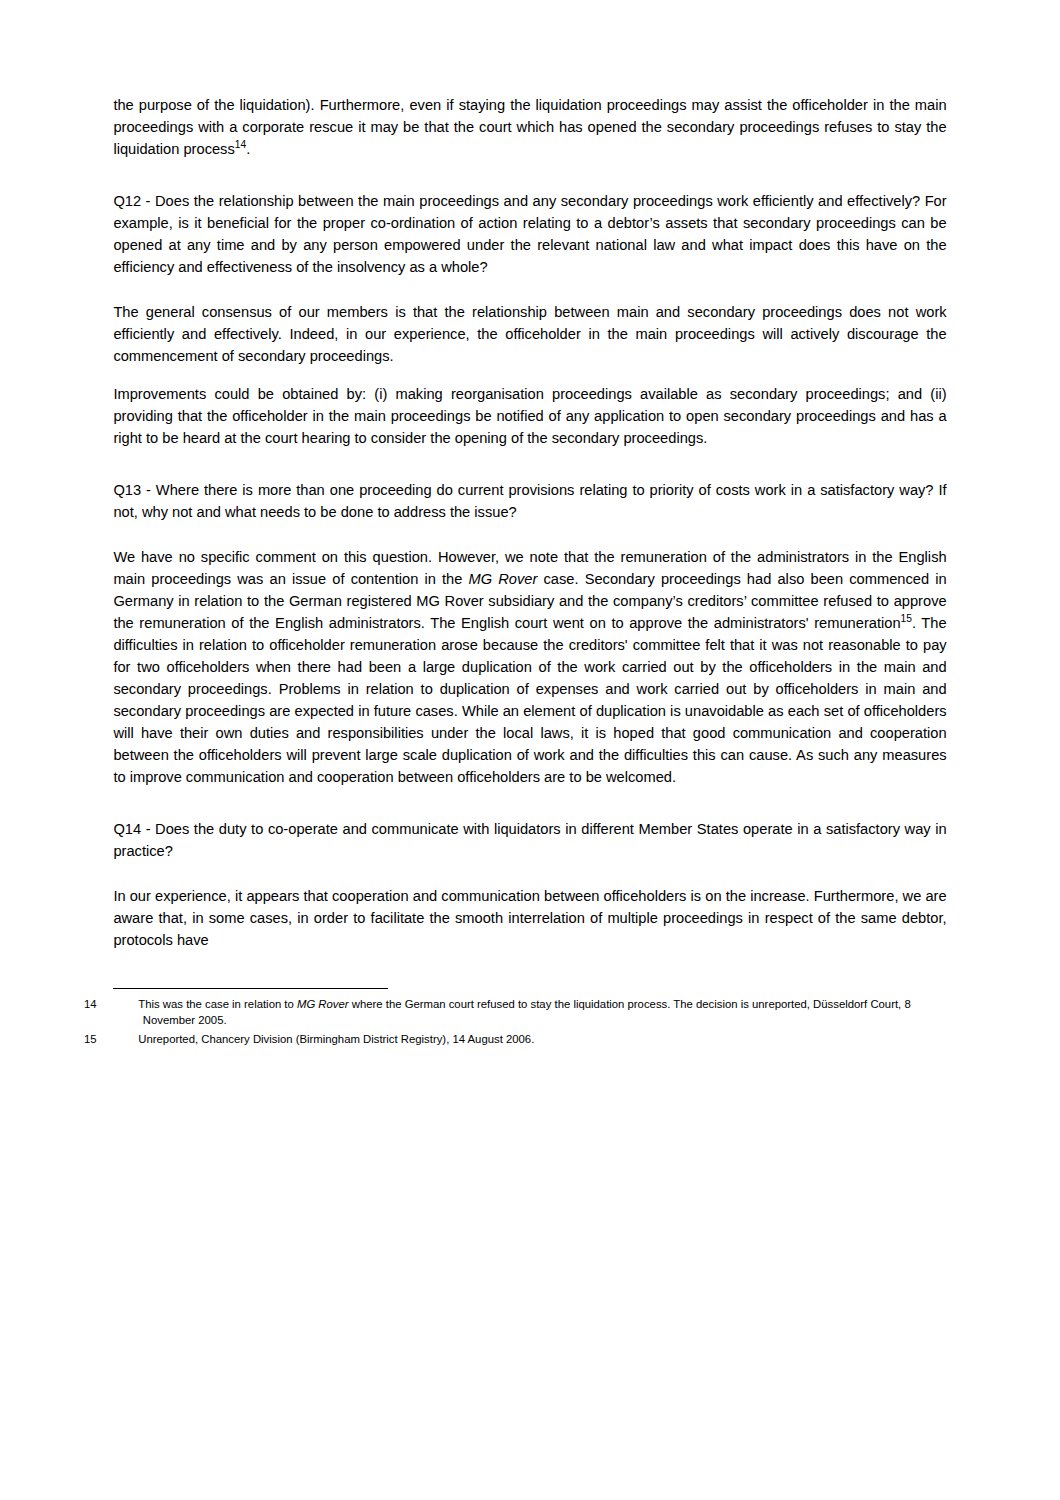the purpose of the liquidation). Furthermore, even if staying the liquidation proceedings may assist the officeholder in the main proceedings with a corporate rescue it may be that the court which has opened the secondary proceedings refuses to stay the liquidation process14.
Q12 - Does the relationship between the main proceedings and any secondary proceedings work efficiently and effectively? For example, is it beneficial for the proper co-ordination of action relating to a debtor’s assets that secondary proceedings can be opened at any time and by any person empowered under the relevant national law and what impact does this have on the efficiency and effectiveness of the insolvency as a whole?
The general consensus of our members is that the relationship between main and secondary proceedings does not work efficiently and effectively. Indeed, in our experience, the officeholder in the main proceedings will actively discourage the commencement of secondary proceedings.
Improvements could be obtained by: (i) making reorganisation proceedings available as secondary proceedings; and (ii) providing that the officeholder in the main proceedings be notified of any application to open secondary proceedings and has a right to be heard at the court hearing to consider the opening of the secondary proceedings.
Q13 - Where there is more than one proceeding do current provisions relating to priority of costs work in a satisfactory way? If not, why not and what needs to be done to address the issue?
We have no specific comment on this question. However, we note that the remuneration of the administrators in the English main proceedings was an issue of contention in the MG Rover case. Secondary proceedings had also been commenced in Germany in relation to the German registered MG Rover subsidiary and the company’s creditors’ committee refused to approve the remuneration of the English administrators. The English court went on to approve the administrators' remuneration15. The difficulties in relation to officeholder remuneration arose because the creditors' committee felt that it was not reasonable to pay for two officeholders when there had been a large duplication of the work carried out by the officeholders in the main and secondary proceedings. Problems in relation to duplication of expenses and work carried out by officeholders in main and secondary proceedings are expected in future cases. While an element of duplication is unavoidable as each set of officeholders will have their own duties and responsibilities under the local laws, it is hoped that good communication and cooperation between the officeholders will prevent large scale duplication of work and the difficulties this can cause. As such any measures to improve communication and cooperation between officeholders are to be welcomed.
Q14 - Does the duty to co-operate and communicate with liquidators in different Member States operate in a satisfactory way in practice?
In our experience, it appears that cooperation and communication between officeholders is on the increase. Furthermore, we are aware that, in some cases, in order to facilitate the smooth interrelation of multiple proceedings in respect of the same debtor, protocols have
14 This was the case in relation to MG Rover where the German court refused to stay the liquidation process. The decision is unreported, Düsseldorf Court, 8 November 2005.
15 Unreported, Chancery Division (Birmingham District Registry), 14 August 2006.